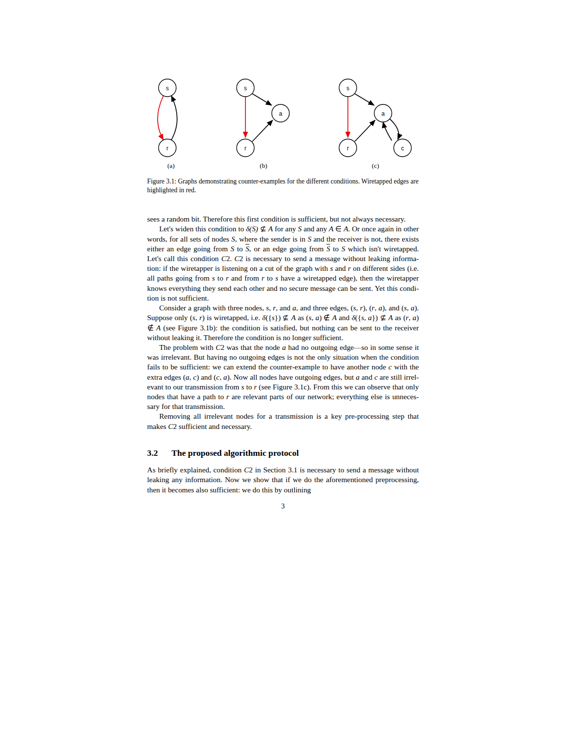s r
(a)
s r a
(b)
s r a c
(c)
Figure 3.1: Graphs demonstrating counter-examples for the different conditions. Wiretapped edges are highlighted in red.
sees a random bit. Therefore this first condition is sufficient, but not always necessary.
Let's widen this condition to δ(S) ⊈ A for any S and any A ∈ A. Or once again in other words, for all sets of nodes S, where the sender is in S and the receiver is not, there exists either an edge going from S to S, or an edge going from S to S which isn't wiretapped. Let's call this condition C2. C2 is necessary to send a message without leaking information: if the wiretapper is listening on a cut of the graph with s and r on different sides (i.e. all paths going from s to r and from r to s have a wiretapped edge), then the wiretapper knows everything they send each other and no secure message can be sent. Yet this condition is not sufficient.
Consider a graph with three nodes, s, r, and a, and three edges, (s, r), (r, a), and (s, a). Suppose only (s, r) is wiretapped, i.e. δ({s}) ⊈ A as (s, a) ∉ A and δ({s, a}) ⊈ A as (r, a) ∉ A (see Figure 3.1b): the condition is satisfied, but nothing can be sent to the receiver without leaking it. Therefore the condition is no longer sufficient.
The problem with C2 was that the node a had no outgoing edge—so in some sense it was irrelevant. But having no outgoing edges is not the only situation when the condition fails to be sufficient: we can extend the counter-example to have another node c with the extra edges (a, c) and (c, a). Now all nodes have outgoing edges, but a and c are still irrelevant to our transmission from s to r (see Figure 3.1c). From this we can observe that only nodes that have a path to r are relevant parts of our network; everything else is unnecessary for that transmission.
Removing all irrelevant nodes for a transmission is a key pre-processing step that makes C2 sufficient and necessary.
3.2 The proposed algorithmic protocol
As briefly explained, condition C2 in Section 3.1 is necessary to send a message without leaking any information. Now we show that if we do the aforementioned preprocessing, then it becomes also sufficient: we do this by outlining
3